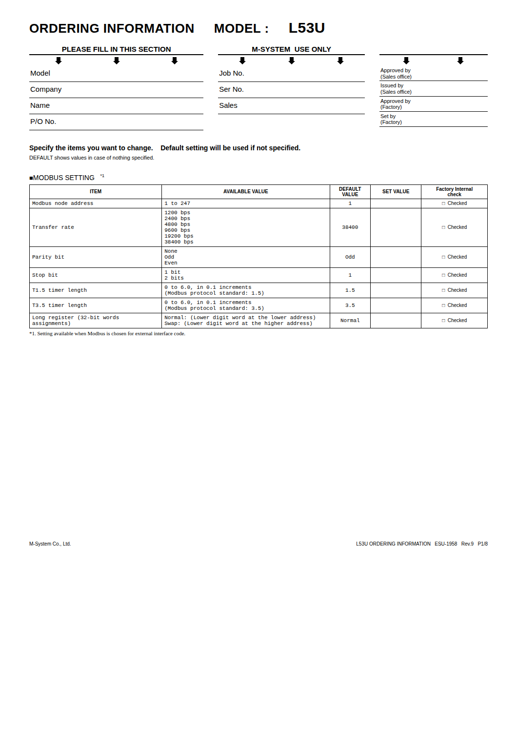ORDERING INFORMATION MODEL : L53U
PLEASE FILL IN THIS SECTION
Model
Company
Name
P/O No.
M-SYSTEM USE ONLY
Job No.
Ser No.
Sales
Approved by
(Sales office)
Issued by
(Sales office)
Approved by
(Factory)
Set by
(Factory)
Specify the items you want to change. Default setting will be used if not specified.
DEFAULT shows values in case of nothing specified.
■MODBUS SETTING *1
| ITEM | AVAILABLE VALUE | DEFAULT VALUE | SET VALUE | Factory Internal check |
| --- | --- | --- | --- | --- |
| Modbus node address | 1 to 247 | 1 | | □ Checked |
| Transfer rate | 1200 bps 2400 bps 4800 bps 9600 bps 19200 bps 38400 bps | 38400 | | □ Checked |
| Parity bit | None Odd Even | Odd | | □ Checked |
| Stop bit | 1 bit 2 bits | 1 | | □ Checked |
| T1.5 timer length | 0 to 6.0, in 0.1 increments (Modbus protocol standard: 1.5) | 1.5 | | □ Checked |
| T3.5 timer length | 0 to 6.0, in 0.1 increments (Modbus protocol standard: 3.5) | 3.5 | | □ Checked |
| Long register (32-bit words assignments) | Normal: (Lower digit word at the lower address) Swap: (Lower digit word at the higher address) | Normal | | □ Checked |
*1. Setting available when Modbus is chosen for external interface code.
M-System Co., Ltd. L53U ORDERING INFORMATION ESU-1958 Rev.9 P1/8